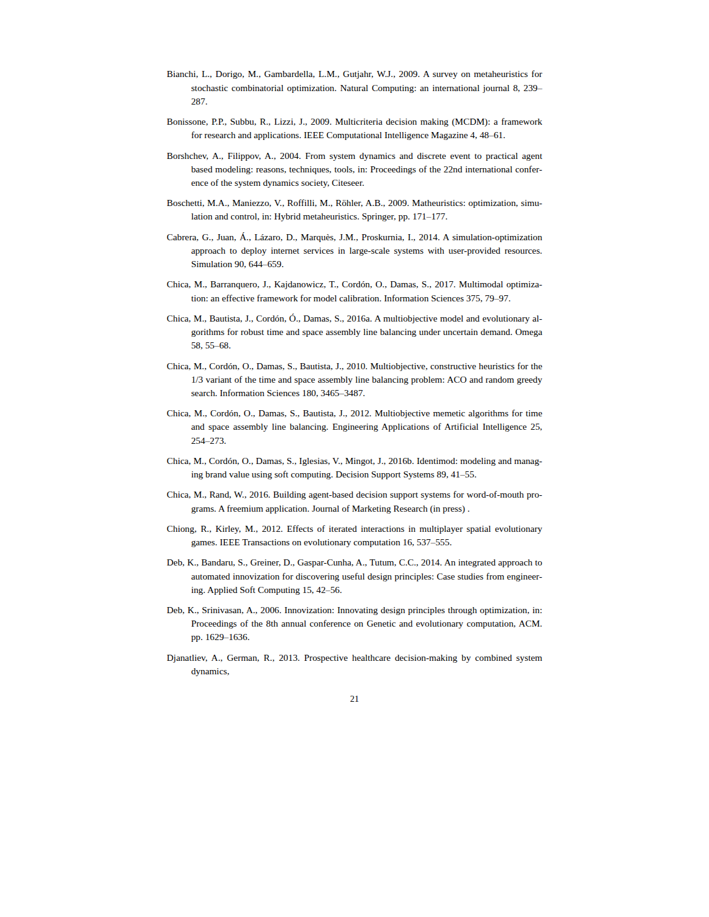Bianchi, L., Dorigo, M., Gambardella, L.M., Gutjahr, W.J., 2009. A survey on metaheuristics for stochastic combinatorial optimization. Natural Computing: an international journal 8, 239–287.
Bonissone, P.P., Subbu, R., Lizzi, J., 2009. Multicriteria decision making (MCDM): a framework for research and applications. IEEE Computational Intelligence Magazine 4, 48–61.
Borshchev, A., Filippov, A., 2004. From system dynamics and discrete event to practical agent based modeling: reasons, techniques, tools, in: Proceedings of the 22nd international conference of the system dynamics society, Citeseer.
Boschetti, M.A., Maniezzo, V., Roffilli, M., Röhler, A.B., 2009. Matheuristics: optimization, simulation and control, in: Hybrid metaheuristics. Springer, pp. 171–177.
Cabrera, G., Juan, Á., Lázaro, D., Marquès, J.M., Proskurnia, I., 2014. A simulation-optimization approach to deploy internet services in large-scale systems with user-provided resources. Simulation 90, 644–659.
Chica, M., Barranquero, J., Kajdanowicz, T., Cordón, O., Damas, S., 2017. Multimodal optimization: an effective framework for model calibration. Information Sciences 375, 79–97.
Chica, M., Bautista, J., Cordón, Ó., Damas, S., 2016a. A multiobjective model and evolutionary algorithms for robust time and space assembly line balancing under uncertain demand. Omega 58, 55–68.
Chica, M., Cordón, O., Damas, S., Bautista, J., 2010. Multiobjective, constructive heuristics for the 1/3 variant of the time and space assembly line balancing problem: ACO and random greedy search. Information Sciences 180, 3465–3487.
Chica, M., Cordón, O., Damas, S., Bautista, J., 2012. Multiobjective memetic algorithms for time and space assembly line balancing. Engineering Applications of Artificial Intelligence 25, 254–273.
Chica, M., Cordón, O., Damas, S., Iglesias, V., Mingot, J., 2016b. Identimod: modeling and managing brand value using soft computing. Decision Support Systems 89, 41–55.
Chica, M., Rand, W., 2016. Building agent-based decision support systems for word-of-mouth programs. A freemium application. Journal of Marketing Research (in press) .
Chiong, R., Kirley, M., 2012. Effects of iterated interactions in multiplayer spatial evolutionary games. IEEE Transactions on evolutionary computation 16, 537–555.
Deb, K., Bandaru, S., Greiner, D., Gaspar-Cunha, A., Tutum, C.C., 2014. An integrated approach to automated innovization for discovering useful design principles: Case studies from engineering. Applied Soft Computing 15, 42–56.
Deb, K., Srinivasan, A., 2006. Innovization: Innovating design principles through optimization, in: Proceedings of the 8th annual conference on Genetic and evolutionary computation, ACM. pp. 1629–1636.
Djanatliev, A., German, R., 2013. Prospective healthcare decision-making by combined system dynamics,
21